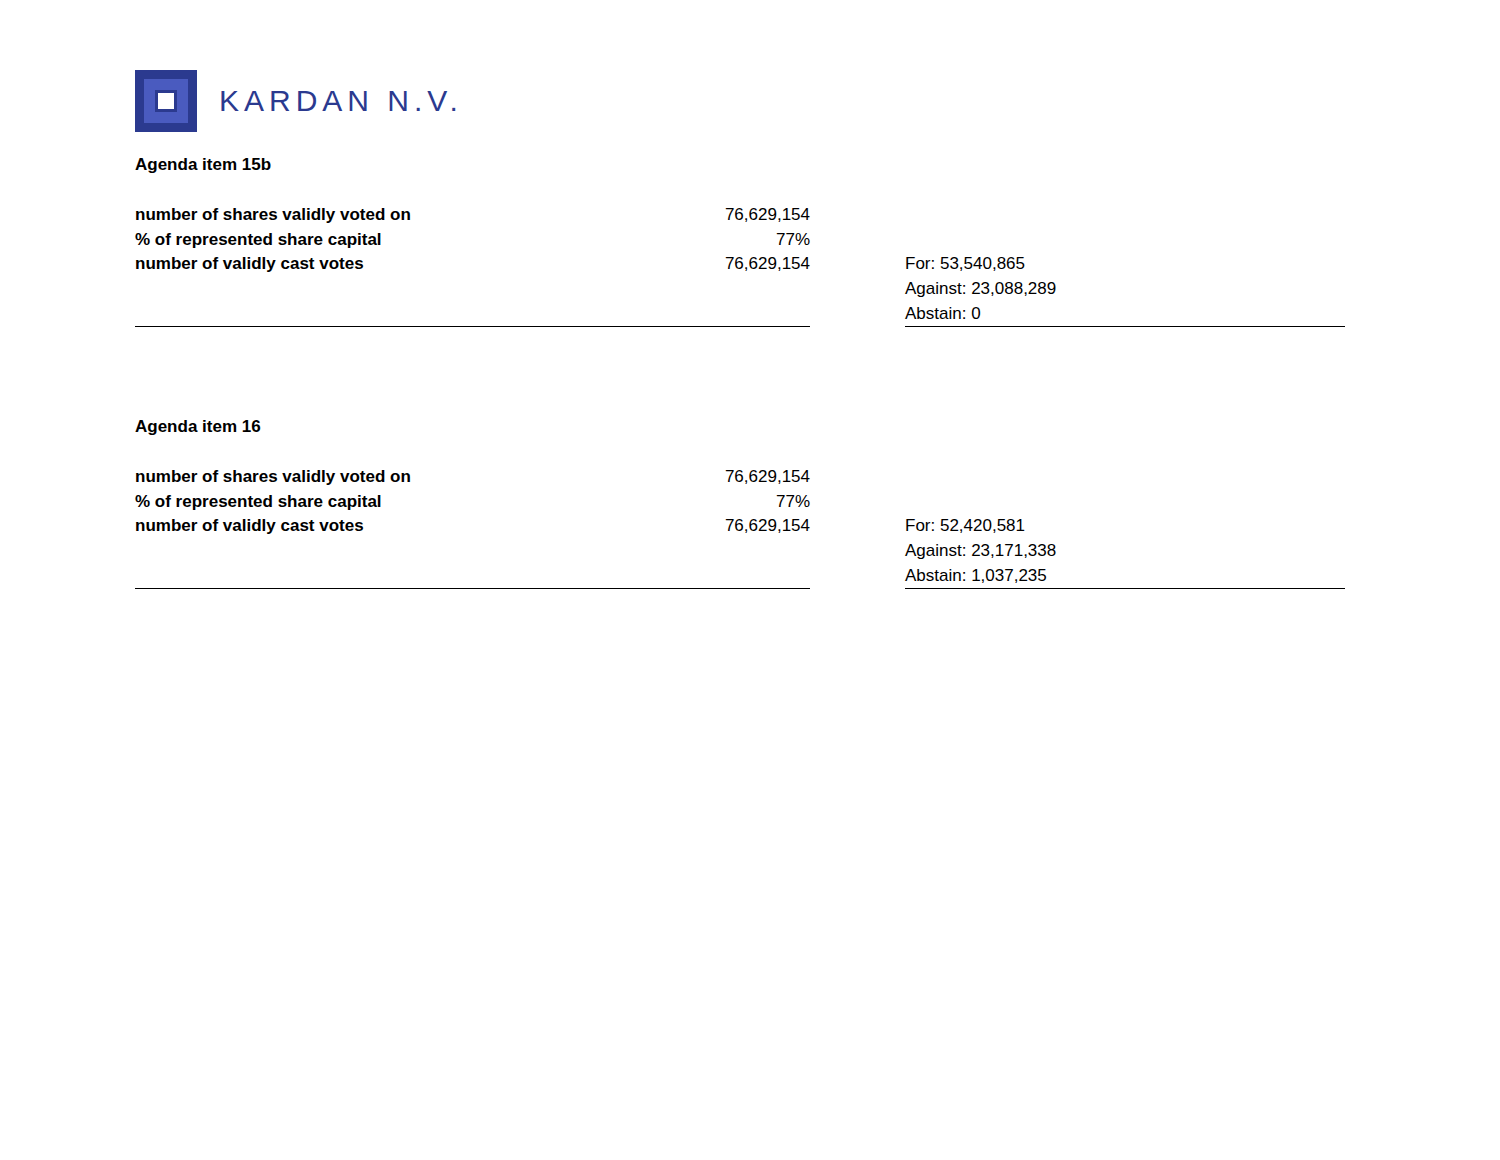KARDAN N.V.
Agenda item 15b
| number of shares validly voted on | 76,629,154 | | |
| % of represented share capital | 77% | | |
| number of validly cast votes | 76,629,154 | | For: 53,540,865 Against: 23,088,289 Abstain: 0 |
Agenda item 16
| number of shares validly voted on | 76,629,154 | | |
| % of represented share capital | 77% | | |
| number of validly cast votes | 76,629,154 | | For: 52,420,581 Against: 23,171,338 Abstain: 1,037,235 |